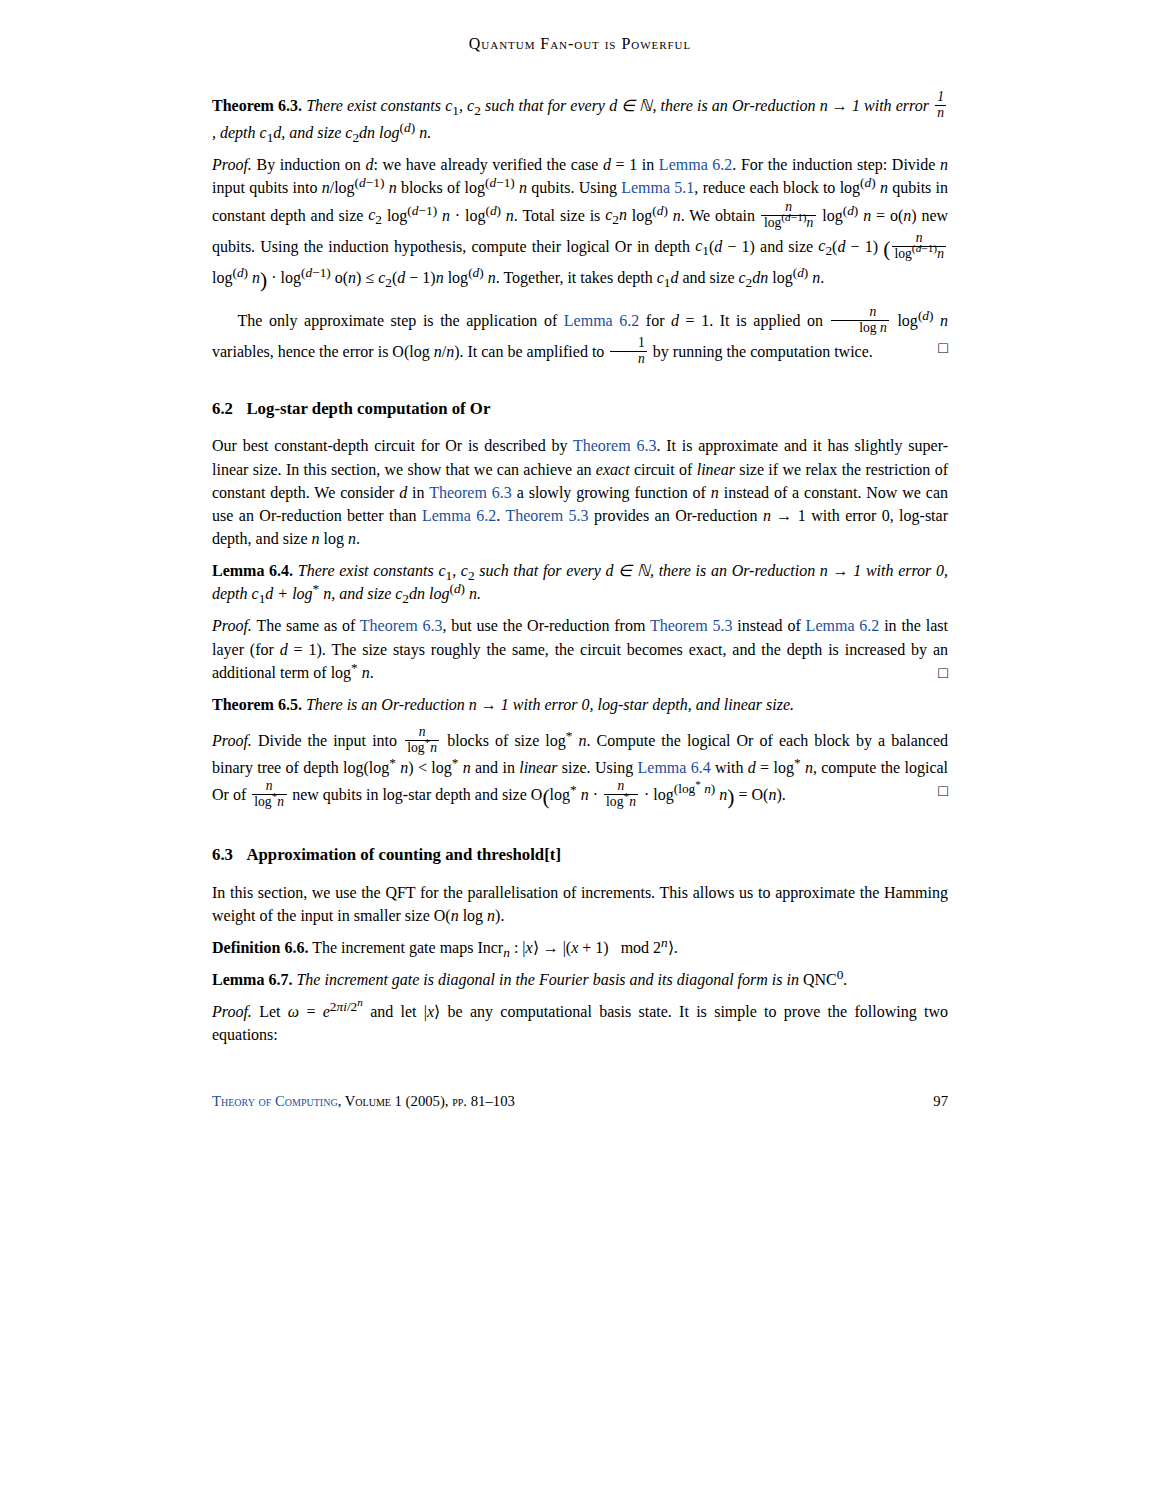Quantum Fan-out is Powerful
Theorem 6.3. There exist constants c1, c2 such that for every d ∈ ℕ, there is an Or-reduction n → 1 with error 1 n, depth c1d, and size c2dn log(d) n.
Proof. By induction on d: we have already verified the case d = 1 in Lemma 6.2. For the induction step: Divide n input qubits into n/log(d−1) n blocks of log(d−1) n qubits. Using Lemma 5.1, reduce each block to log(d) n qubits in constant depth and size c2 log(d−1) n · log(d) n. Total size is c2n log(d) n. We obtain nlog(d−1)n log(d) n = o(n) new qubits. Using the induction hypothesis, compute their logical Or in depth c1(d − 1) and size c2(d − 1) (nlog(d−1)n log(d) n) · log(d−1) o(n) ≤ c2(d − 1)n log(d) n. Together, it takes depth c1d and size c2dn log(d) n.
The only approximate step is the application of Lemma 6.2 for d = 1. It is applied on nlog n log(d) n variables, hence the error is O(log n/n). It can be amplified to 1 n by running the computation twice. □
6.2 Log-star depth computation of Or
Our best constant-depth circuit for Or is described by Theorem 6.3. It is approximate and it has slightly super-linear size. In this section, we show that we can achieve an exact circuit of linear size if we relax the restriction of constant depth. We consider d in Theorem 6.3 a slowly growing function of n instead of a constant. Now we can use an Or-reduction better than Lemma 6.2. Theorem 5.3 provides an Or-reduction n → 1 with error 0, log-star depth, and size n log n.
Lemma 6.4. There exist constants c1, c2 such that for every d ∈ ℕ, there is an Or-reduction n → 1 with error 0, depth c1d + log* n, and size c2dn log(d) n.
Proof. The same as of Theorem 6.3, but use the Or-reduction from Theorem 5.3 instead of Lemma 6.2 in the last layer (for d = 1). The size stays roughly the same, the circuit becomes exact, and the depth is increased by an additional term of log* n. □
Theorem 6.5. There is an Or-reduction n → 1 with error 0, log-star depth, and linear size.
Proof. Divide the input into nlog*n blocks of size log* n. Compute the logical Or of each block by a balanced binary tree of depth log(log* n) < log* n and in linear size. Using Lemma 6.4 with d = log* n, compute the logical Or of nlog*n new qubits in log-star depth and size O(log* n · nlog*n · log(log* n) n) = O(n). □
6.3 Approximation of counting and threshold[t]
In this section, we use the QFT for the parallelisation of increments. This allows us to approximate the Hamming weight of the input in smaller size O(n log n).
Definition 6.6. The increment gate maps Incrn : |x⟩ → |(x + 1) mod 2n⟩.
Lemma 6.7. The increment gate is diagonal in the Fourier basis and its diagonal form is in QNC0.
Proof. Let ω = e2πi/2n and let |x⟩ be any computational basis state. It is simple to prove the following two equations:
Theory of Computing, Volume 1 (2005), pp. 81–103 97